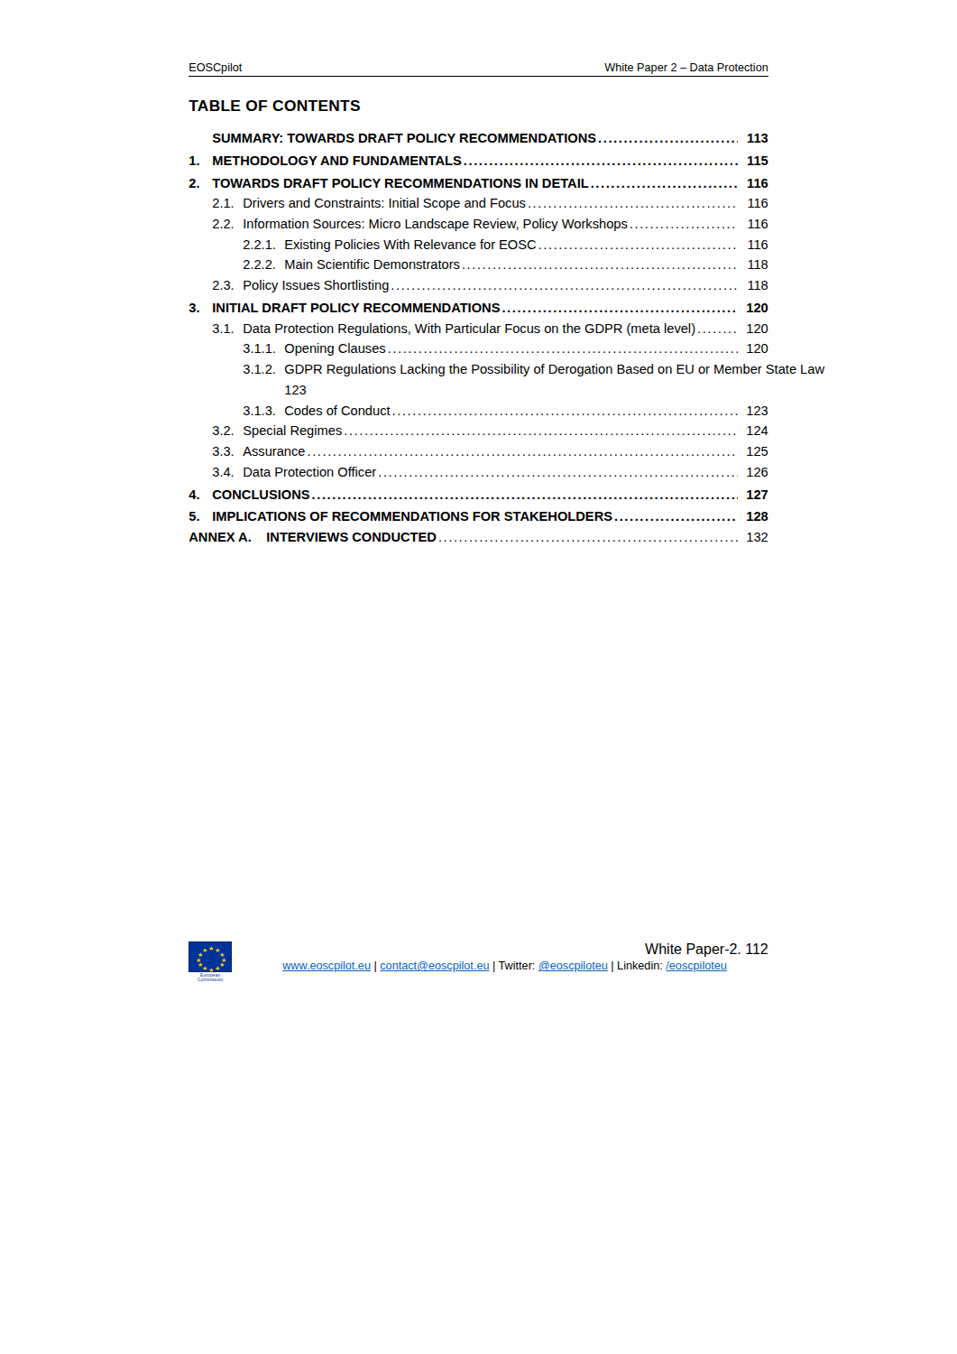EOSCpilot
White Paper 2 – Data Protection
TABLE OF CONTENTS
SUMMARY: TOWARDS DRAFT POLICY RECOMMENDATIONS ........................................................... 113
1. METHODOLOGY AND FUNDAMENTALS ..................................................................................... 115
2. TOWARDS DRAFT POLICY RECOMMENDATIONS IN DETAIL ....................................................... 116
2.1. Drivers and Constraints: Initial Scope and Focus ......................................................................... 116
2.2. Information Sources: Micro Landscape Review, Policy Workshops ............................................ 116
2.2.1. Existing Policies With Relevance for EOSC ............................................................................ 116
2.2.2. Main Scientific Demonstrators .............................................................................................. 118
2.3. Policy Issues Shortlisting .............................................................................................................. 118
3. INITIAL DRAFT POLICY RECOMMENDATIONS .............................................................................. 120
3.1. Data Protection Regulations, With Particular Focus on the GDPR (meta level) ........................... 120
3.1.1. Opening Clauses ................................................................................................................. 120
3.1.2. GDPR Regulations Lacking the Possibility of Derogation Based on EU or Member State Law
123
3.1.3. Codes of Conduct ................................................................................................................ 123
3.2. Special Regimes ......................................................................................................................... 124
3.3. Assurance ................................................................................................................................ 125
3.4. Data Protection Officer .............................................................................................................. 126
4. CONCLUSIONS ................................................................................................................. 127
5. IMPLICATIONS OF RECOMMENDATIONS FOR STAKEHOLDERS .................................................... 128
ANNEX A. INTERVIEWS CONDUCTED ......................................................................................... 132
★ ★ ★ ★ ★ ★ ★ ★ ★ ★ ★ ★
European
Commission
White Paper-2. 112
www.eoscpilot.eu | contact@eoscpilot.eu | Twitter: @eoscpiloteu | Linkedin: /eoscpiloteu